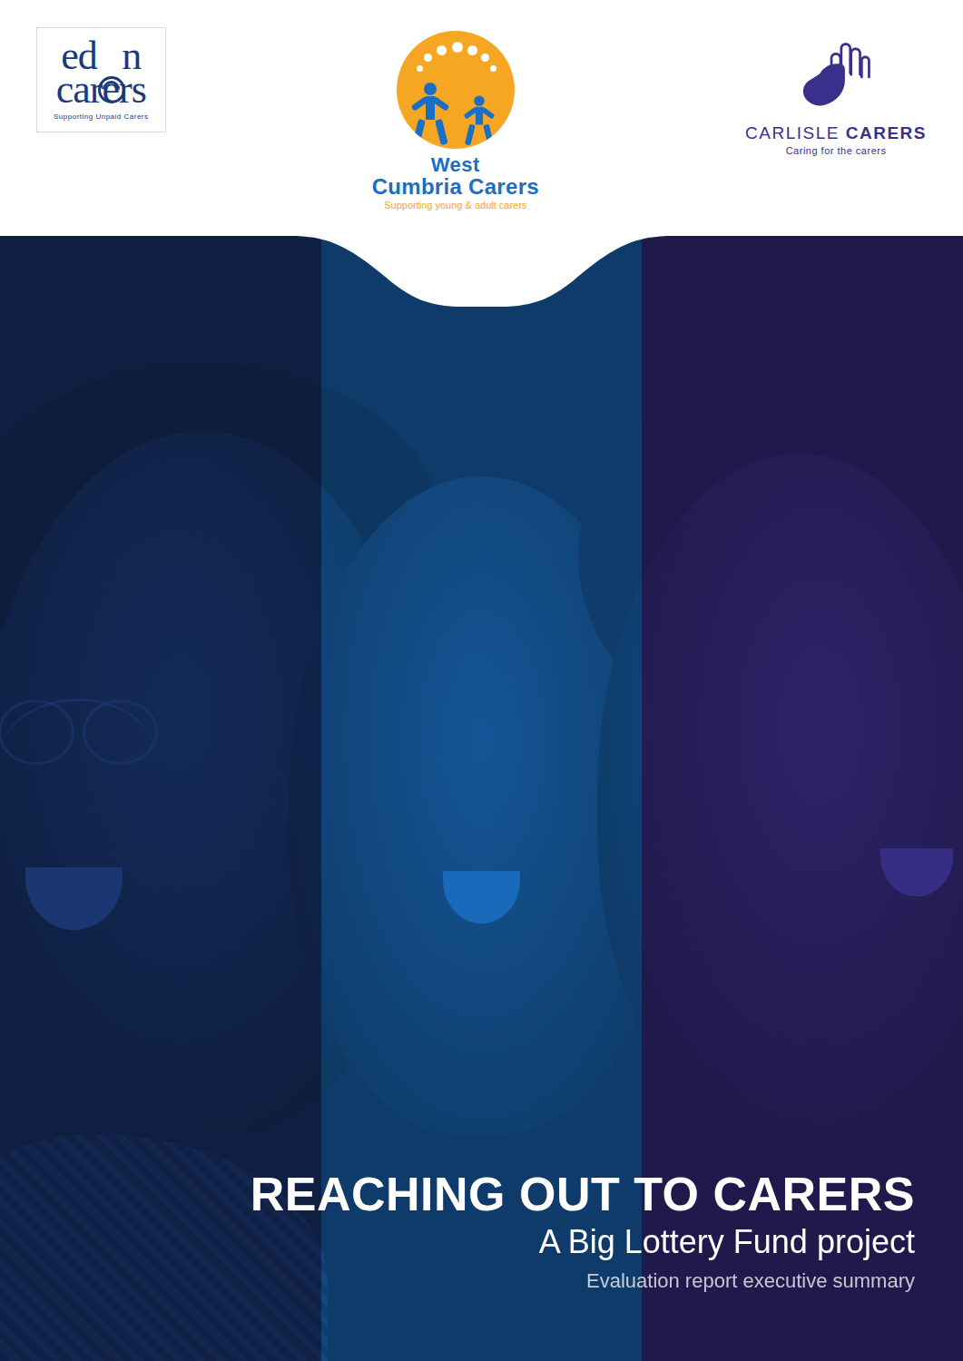ed n
carers
Supporting Unpaid Carers
West
Cumbria Carers
Supporting young & adult carers
CARLISLE CARERS
Caring for the carers
Reaching out to carers
A Big Lottery Fund project
Evaluation report executive summary